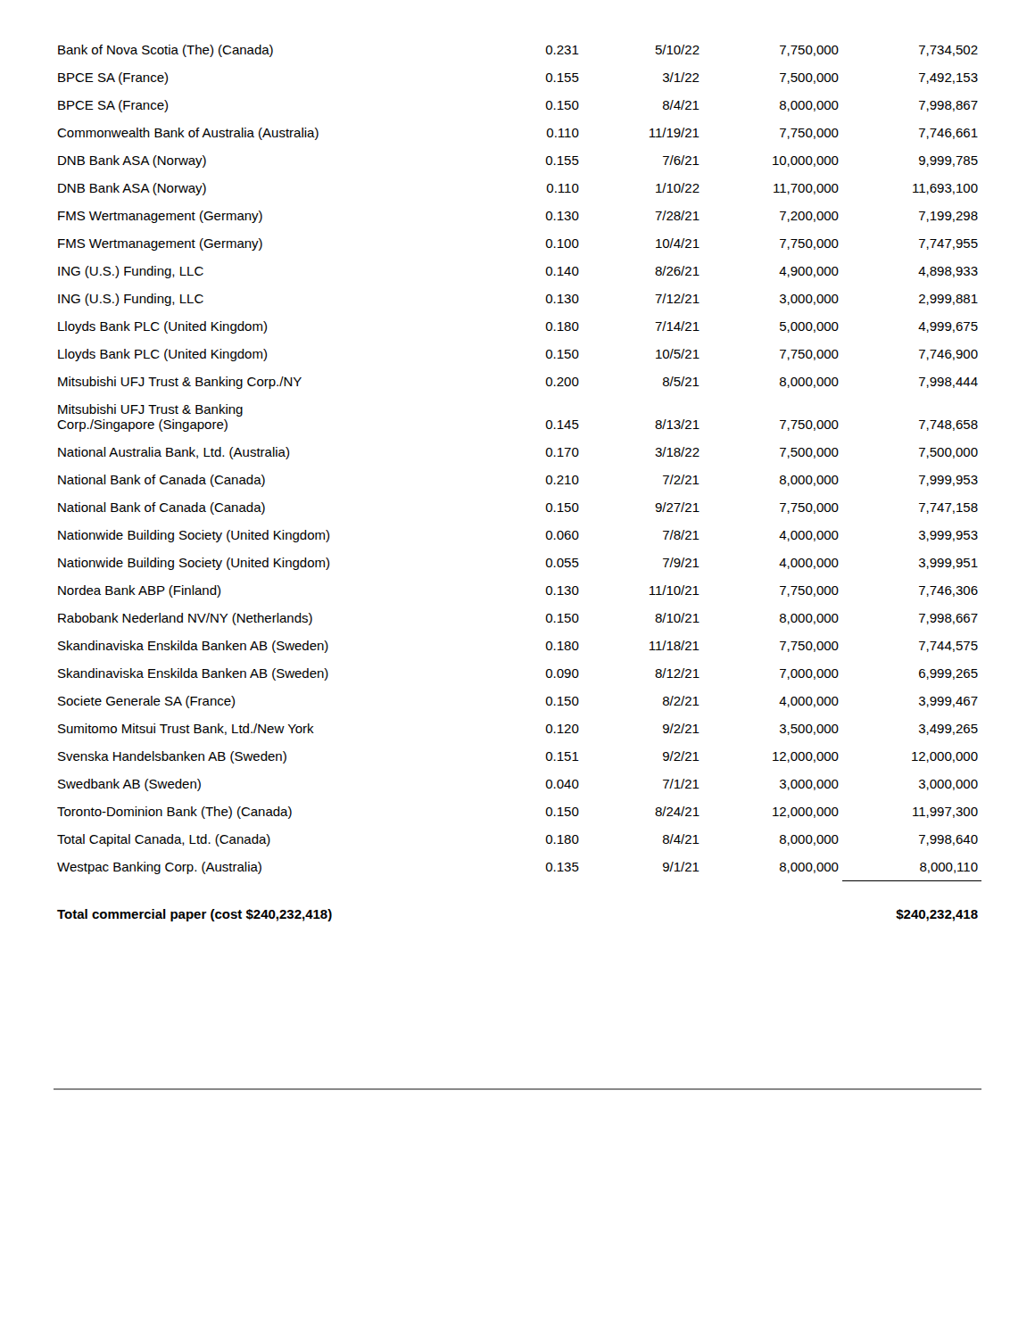| Bank of Nova Scotia (The) (Canada) | 0.231 | 5/10/22 | 7,750,000 | 7,734,502 |
| BPCE SA (France) | 0.155 | 3/1/22 | 7,500,000 | 7,492,153 |
| BPCE SA (France) | 0.150 | 8/4/21 | 8,000,000 | 7,998,867 |
| Commonwealth Bank of Australia (Australia) | 0.110 | 11/19/21 | 7,750,000 | 7,746,661 |
| DNB Bank ASA (Norway) | 0.155 | 7/6/21 | 10,000,000 | 9,999,785 |
| DNB Bank ASA (Norway) | 0.110 | 1/10/22 | 11,700,000 | 11,693,100 |
| FMS Wertmanagement (Germany) | 0.130 | 7/28/21 | 7,200,000 | 7,199,298 |
| FMS Wertmanagement (Germany) | 0.100 | 10/4/21 | 7,750,000 | 7,747,955 |
| ING (U.S.) Funding, LLC | 0.140 | 8/26/21 | 4,900,000 | 4,898,933 |
| ING (U.S.) Funding, LLC | 0.130 | 7/12/21 | 3,000,000 | 2,999,881 |
| Lloyds Bank PLC (United Kingdom) | 0.180 | 7/14/21 | 5,000,000 | 4,999,675 |
| Lloyds Bank PLC (United Kingdom) | 0.150 | 10/5/21 | 7,750,000 | 7,746,900 |
| Mitsubishi UFJ Trust & Banking Corp./NY | 0.200 | 8/5/21 | 8,000,000 | 7,998,444 |
| Mitsubishi UFJ Trust & Banking Corp./Singapore (Singapore) | 0.145 | 8/13/21 | 7,750,000 | 7,748,658 |
| National Australia Bank, Ltd. (Australia) | 0.170 | 3/18/22 | 7,500,000 | 7,500,000 |
| National Bank of Canada (Canada) | 0.210 | 7/2/21 | 8,000,000 | 7,999,953 |
| National Bank of Canada (Canada) | 0.150 | 9/27/21 | 7,750,000 | 7,747,158 |
| Nationwide Building Society (United Kingdom) | 0.060 | 7/8/21 | 4,000,000 | 3,999,953 |
| Nationwide Building Society (United Kingdom) | 0.055 | 7/9/21 | 4,000,000 | 3,999,951 |
| Nordea Bank ABP (Finland) | 0.130 | 11/10/21 | 7,750,000 | 7,746,306 |
| Rabobank Nederland NV/NY (Netherlands) | 0.150 | 8/10/21 | 8,000,000 | 7,998,667 |
| Skandinaviska Enskilda Banken AB (Sweden) | 0.180 | 11/18/21 | 7,750,000 | 7,744,575 |
| Skandinaviska Enskilda Banken AB (Sweden) | 0.090 | 8/12/21 | 7,000,000 | 6,999,265 |
| Societe Generale SA (France) | 0.150 | 8/2/21 | 4,000,000 | 3,999,467 |
| Sumitomo Mitsui Trust Bank, Ltd./New York | 0.120 | 9/2/21 | 3,500,000 | 3,499,265 |
| Svenska Handelsbanken AB (Sweden) | 0.151 | 9/2/21 | 12,000,000 | 12,000,000 |
| Swedbank AB (Sweden) | 0.040 | 7/1/21 | 3,000,000 | 3,000,000 |
| Toronto-Dominion Bank (The) (Canada) | 0.150 | 8/24/21 | 12,000,000 | 11,997,300 |
| Total Capital Canada, Ltd. (Canada) | 0.180 | 8/4/21 | 8,000,000 | 7,998,640 |
| Westpac Banking Corp. (Australia) | 0.135 | 9/1/21 | 8,000,000 | 8,000,110 |
| Total commercial paper (cost $240,232,418) | | | | $240,232,418 |